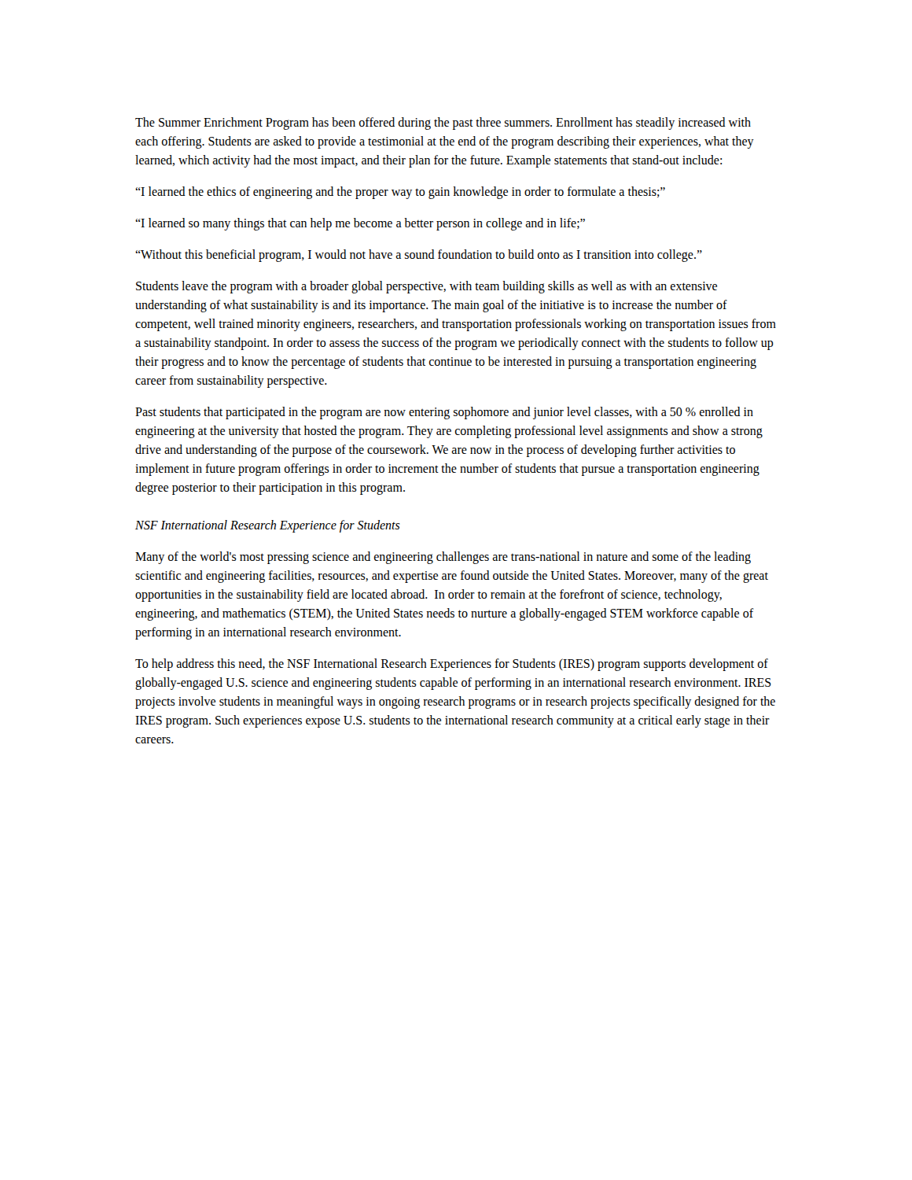The Summer Enrichment Program has been offered during the past three summers. Enrollment has steadily increased with each offering. Students are asked to provide a testimonial at the end of the program describing their experiences, what they learned, which activity had the most impact, and their plan for the future. Example statements that stand-out include:
“I learned the ethics of engineering and the proper way to gain knowledge in order to formulate a thesis;”
“I learned so many things that can help me become a better person in college and in life;”
“Without this beneficial program, I would not have a sound foundation to build onto as I transition into college.”
Students leave the program with a broader global perspective, with team building skills as well as with an extensive understanding of what sustainability is and its importance. The main goal of the initiative is to increase the number of competent, well trained minority engineers, researchers, and transportation professionals working on transportation issues from a sustainability standpoint. In order to assess the success of the program we periodically connect with the students to follow up their progress and to know the percentage of students that continue to be interested in pursuing a transportation engineering career from sustainability perspective.
Past students that participated in the program are now entering sophomore and junior level classes, with a 50 % enrolled in engineering at the university that hosted the program. They are completing professional level assignments and show a strong drive and understanding of the purpose of the coursework. We are now in the process of developing further activities to implement in future program offerings in order to increment the number of students that pursue a transportation engineering degree posterior to their participation in this program.
NSF International Research Experience for Students
Many of the world's most pressing science and engineering challenges are trans-national in nature and some of the leading scientific and engineering facilities, resources, and expertise are found outside the United States. Moreover, many of the great opportunities in the sustainability field are located abroad. In order to remain at the forefront of science, technology, engineering, and mathematics (STEM), the United States needs to nurture a globally-engaged STEM workforce capable of performing in an international research environment.
To help address this need, the NSF International Research Experiences for Students (IRES) program supports development of globally-engaged U.S. science and engineering students capable of performing in an international research environment. IRES projects involve students in meaningful ways in ongoing research programs or in research projects specifically designed for the IRES program. Such experiences expose U.S. students to the international research community at a critical early stage in their careers.